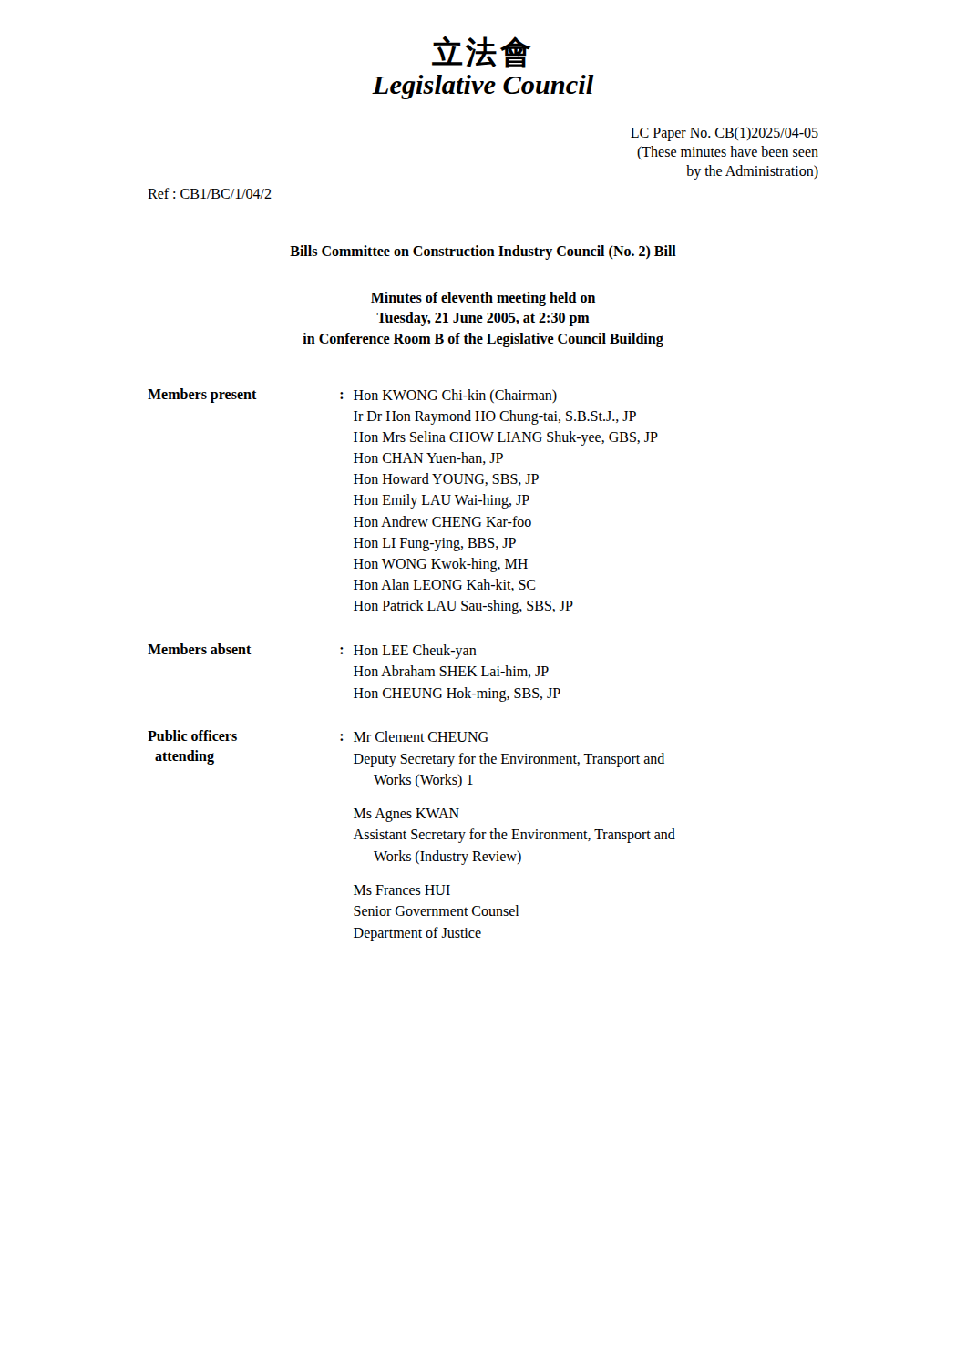立法會
Legislative Council
LC Paper No. CB(1)2025/04-05 (These minutes have been seen by the Administration)
Ref : CB1/BC/1/04/2
Bills Committee on Construction Industry Council (No. 2) Bill
Minutes of eleventh meeting held on
Tuesday, 21 June 2005, at 2:30 pm
in Conference Room B of the Legislative Council Building
| Members present | : | Hon KWONG Chi-kin (Chairman) Ir Dr Hon Raymond HO Chung-tai, S.B.St.J., JP Hon Mrs Selina CHOW LIANG Shuk-yee, GBS, JP Hon CHAN Yuen-han, JP Hon Howard YOUNG, SBS, JP Hon Emily LAU Wai-hing, JP Hon Andrew CHENG Kar-foo Hon LI Fung-ying, BBS, JP Hon WONG Kwok-hing, MH Hon Alan LEONG Kah-kit, SC Hon Patrick LAU Sau-shing, SBS, JP |
| Members absent | : | Hon LEE Cheuk-yan Hon Abraham SHEK Lai-him, JP Hon CHEUNG Hok-ming, SBS, JP |
| Public officers attending | : | Mr Clement CHEUNG Deputy Secretary for the Environment, Transport and Works (Works) 1 Ms Agnes KWAN Assistant Secretary for the Environment, Transport and Works (Industry Review) Ms Frances HUI Senior Government Counsel Department of Justice |